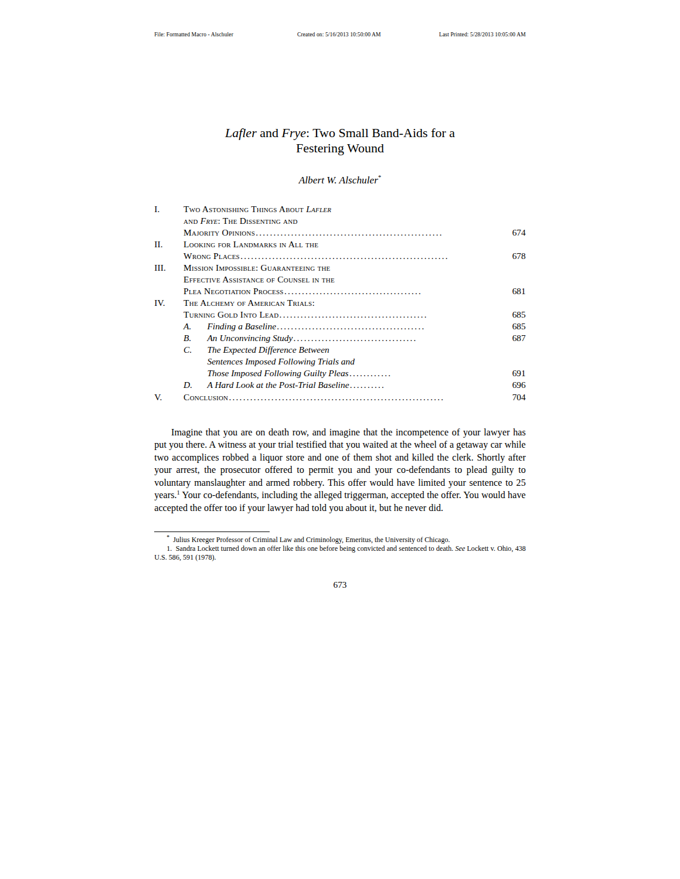File: Formatted Macro - Alschuler Created on: 5/16/2013 10:50:00 AM Last Printed: 5/28/2013 10:05:00 AM
Lafler and Frye: Two Small Band-Aids for a
Festering Wound
Albert W. Alschuler*
| I. | Two Astonishing Things About Lafler |
| | and Frye : The Dissenting and |
| | Majority Opinions ..................................................... 674 |
| II. | Looking for Landmarks in All the |
| | Wrong Places ........................................................... 678 |
| III. | Mission Impossible: Guaranteeing the |
| | Effective Assistance of Counsel in the |
| | Plea Negotiation Process ....................................... 681 |
| IV. | The Alchemy of American Trials: |
| | Turning Gold Into Lead .......................................... 685 |
| | / A. / Finding a Baseline .......................................... 685 / / B. / An Unconvincing Study ................................... 687 / / C. / The Expected Difference Between / / / Sentences Imposed Following Trials and / / / Those Imposed Following Guilty Pleas ............ 691 / / D. / A Hard Look at the Post-Trial Baseline .......... 696 / |
| V. | Conclusion ............................................................. 704 |
Imagine that you are on death row, and imagine that the incompetence of your lawyer has put you there. A witness at your trial testified that you waited at the wheel of a getaway car while two accomplices robbed a liquor store and one of them shot and killed the clerk. Shortly after your arrest, the prosecutor offered to permit you and your co-defendants to plead guilty to voluntary manslaughter and armed robbery. This offer would have limited your sentence to 25 years.1 Your co-defendants, including the alleged triggerman, accepted the offer. You would have accepted the offer too if your lawyer had told you about it, but he never did.
* Julius Kreeger Professor of Criminal Law and Criminology, Emeritus, the University of Chicago.
1. Sandra Lockett turned down an offer like this one before being convicted and sentenced to death. See Lockett v. Ohio, 438 U.S. 586, 591 (1978).
673